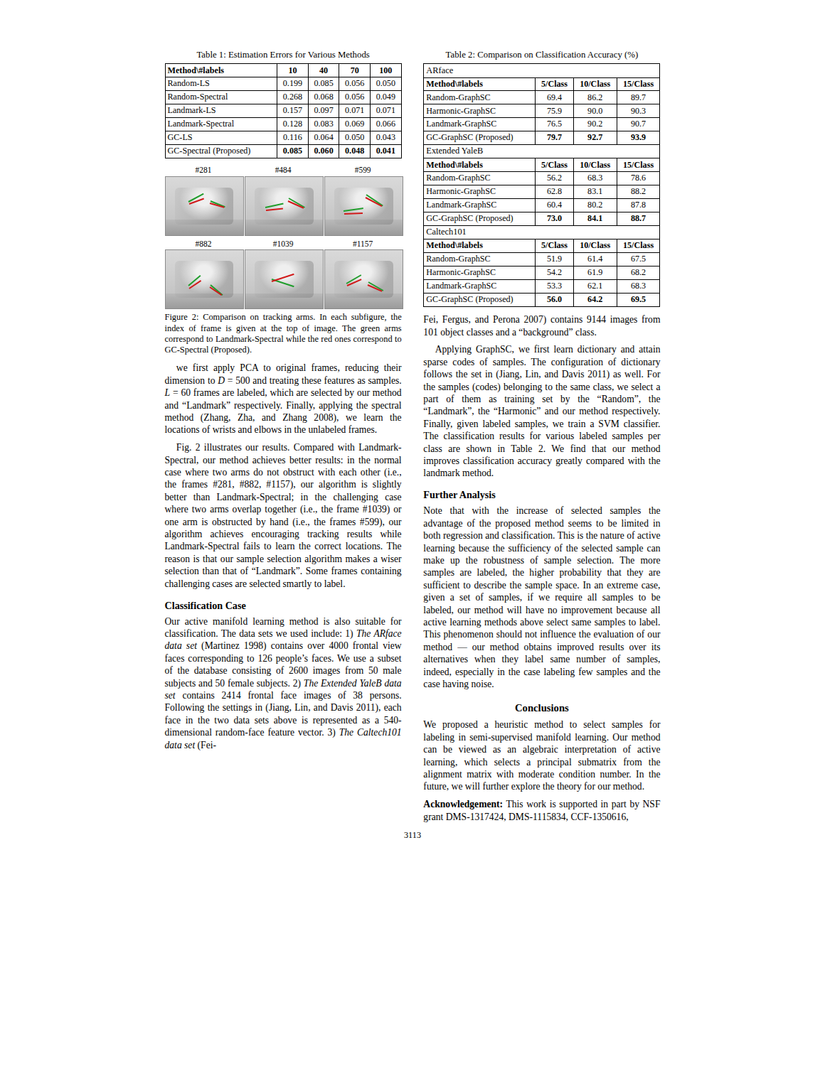Table 1: Estimation Errors for Various Methods
| Method\#labels | 10 | 40 | 70 | 100 |
| --- | --- | --- | --- | --- |
| Random-LS | 0.199 | 0.085 | 0.056 | 0.050 |
| Random-Spectral | 0.268 | 0.068 | 0.056 | 0.049 |
| Landmark-LS | 0.157 | 0.097 | 0.071 | 0.071 |
| Landmark-Spectral | 0.128 | 0.083 | 0.069 | 0.066 |
| GC-LS | 0.116 | 0.064 | 0.050 | 0.043 |
| GC-Spectral (Proposed) | 0.085 | 0.060 | 0.048 | 0.041 |
#281
#484
#599
#882
#1039
#1157
Figure 2: Comparison on tracking arms. In each subfigure, the index of frame is given at the top of image. The green arms correspond to Landmark-Spectral while the red ones correspond to GC-Spectral (Proposed).
we first apply PCA to original frames, reducing their dimension to D = 500 and treating these features as samples. L = 60 frames are labeled, which are selected by our method and “Landmark” respectively. Finally, applying the spectral method (Zhang, Zha, and Zhang 2008), we learn the locations of wrists and elbows in the unlabeled frames.
Fig. 2 illustrates our results. Compared with Landmark-Spectral, our method achieves better results: in the normal case where two arms do not obstruct with each other (i.e., the frames #281, #882, #1157), our algorithm is slightly better than Landmark-Spectral; in the challenging case where two arms overlap together (i.e., the frame #1039) or one arm is obstructed by hand (i.e., the frames #599), our algorithm achieves encouraging tracking results while Landmark-Spectral fails to learn the correct locations. The reason is that our sample selection algorithm makes a wiser selection than that of “Landmark”. Some frames containing challenging cases are selected smartly to label.
Classification Case
Our active manifold learning method is also suitable for classification. The data sets we used include: 1) The ARface data set (Martinez 1998) contains over 4000 frontal view faces corresponding to 126 people’s faces. We use a subset of the database consisting of 2600 images from 50 male subjects and 50 female subjects. 2) The Extended YaleB data set contains 2414 frontal face images of 38 persons. Following the settings in (Jiang, Lin, and Davis 2011), each face in the two data sets above is represented as a 540-dimensional random-face feature vector. 3) The Caltech101 data set (Fei-
Table 2: Comparison on Classification Accuracy (%)
| ARface |
| Method\#labels | 5/Class | 10/Class | 15/Class |
| Random-GraphSC | 69.4 | 86.2 | 89.7 |
| Harmonic-GraphSC | 75.9 | 90.0 | 90.3 |
| Landmark-GraphSC | 76.5 | 90.2 | 90.7 |
| GC-GraphSC (Proposed) | 79.7 | 92.7 | 93.9 |
| Extended YaleB |
| Method\#labels | 5/Class | 10/Class | 15/Class |
| Random-GraphSC | 56.2 | 68.3 | 78.6 |
| Harmonic-GraphSC | 62.8 | 83.1 | 88.2 |
| Landmark-GraphSC | 60.4 | 80.2 | 87.8 |
| GC-GraphSC (Proposed) | 73.0 | 84.1 | 88.7 |
| Caltech101 |
| Method\#labels | 5/Class | 10/Class | 15/Class |
| Random-GraphSC | 51.9 | 61.4 | 67.5 |
| Harmonic-GraphSC | 54.2 | 61.9 | 68.2 |
| Landmark-GraphSC | 53.3 | 62.1 | 68.3 |
| GC-GraphSC (Proposed) | 56.0 | 64.2 | 69.5 |
Fei, Fergus, and Perona 2007) contains 9144 images from 101 object classes and a “background” class.
Applying GraphSC, we first learn dictionary and attain sparse codes of samples. The configuration of dictionary follows the set in (Jiang, Lin, and Davis 2011) as well. For the samples (codes) belonging to the same class, we select a part of them as training set by the “Random”, the “Landmark”, the “Harmonic” and our method respectively. Finally, given labeled samples, we train a SVM classifier. The classification results for various labeled samples per class are shown in Table 2. We find that our method improves classification accuracy greatly compared with the landmark method.
Further Analysis
Note that with the increase of selected samples the advantage of the proposed method seems to be limited in both regression and classification. This is the nature of active learning because the sufficiency of the selected sample can make up the robustness of sample selection. The more samples are labeled, the higher probability that they are sufficient to describe the sample space. In an extreme case, given a set of samples, if we require all samples to be labeled, our method will have no improvement because all active learning methods above select same samples to label. This phenomenon should not influence the evaluation of our method — our method obtains improved results over its alternatives when they label same number of samples, indeed, especially in the case labeling few samples and the case having noise.
Conclusions
We proposed a heuristic method to select samples for labeling in semi-supervised manifold learning. Our method can be viewed as an algebraic interpretation of active learning, which selects a principal submatrix from the alignment matrix with moderate condition number. In the future, we will further explore the theory for our method.
Acknowledgement: This work is supported in part by NSF grant DMS-1317424, DMS-1115834, CCF-1350616,
3113